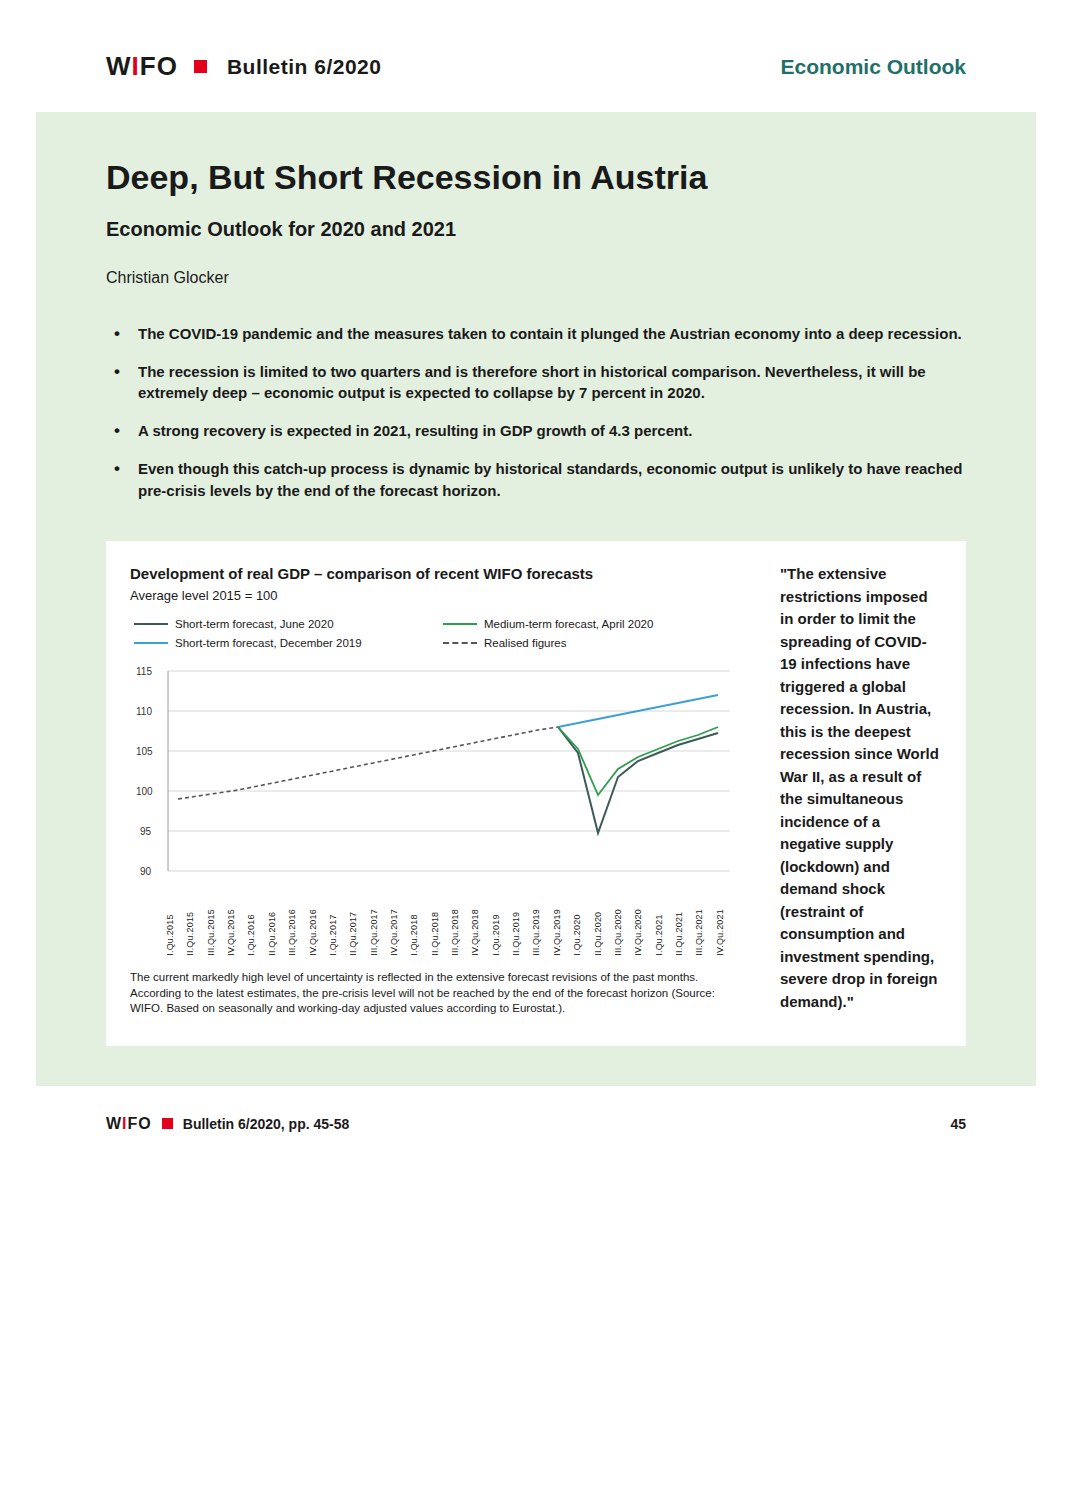WIFO Bulletin 6/2020
Economic Outlook
Deep, But Short Recession in Austria
Economic Outlook for 2020 and 2021
Christian Glocker
The COVID-19 pandemic and the measures taken to contain it plunged the Austrian economy into a deep recession.
The recession is limited to two quarters and is therefore short in historical comparison. Nevertheless, it will be extremely deep – economic output is expected to collapse by 7 percent in 2020.
A strong recovery is expected in 2021, resulting in GDP growth of 4.3 percent.
Even though this catch-up process is dynamic by historical standards, economic output is unlikely to have reached pre-crisis levels by the end of the forecast horizon.
Development of real GDP – comparison of recent WIFO forecasts
Average level 2015 = 100
Short-term forecast, June 2020
Medium-term forecast, April 2020
Short-term forecast, December 2019
Realised figures
115 110 105 100 95 90
I.Qu.2015 II.Qu.2015 III.Qu.2015 IV.Qu.2015 I.Qu.2016 II.Qu.2016 III.Qu.2016 IV.Qu.2016 I.Qu.2017 II.Qu.2017 III.Qu.2017 IV.Qu.2017 I.Qu.2018 II.Qu.2018 III.Qu.2018 IV.Qu.2018 I.Qu.2019 II.Qu.2019 III.Qu.2019 IV.Qu.2019 I.Qu.2020 II.Qu.2020 III.Qu.2020 IV.Qu.2020 I.Qu.2021 II.Qu.2021 III.Qu.2021 IV.Qu.2021
The current markedly high level of uncertainty is reflected in the extensive forecast revisions of the past months. According to the latest estimates, the pre-crisis level will not be reached by the end of the forecast horizon (Source: WIFO. Based on seasonally and working-day adjusted values according to Eurostat.).
"The extensive restrictions imposed in order to limit the spreading of COVID-19 infections have triggered a global recession. In Austria, this is the deepest recession since World War II, as a result of the simultaneous incidence of a negative supply (lockdown) and demand shock (restraint of consumption and investment spending, severe drop in foreign demand)."
WIFO Bulletin 6/2020, pp. 45-58
45